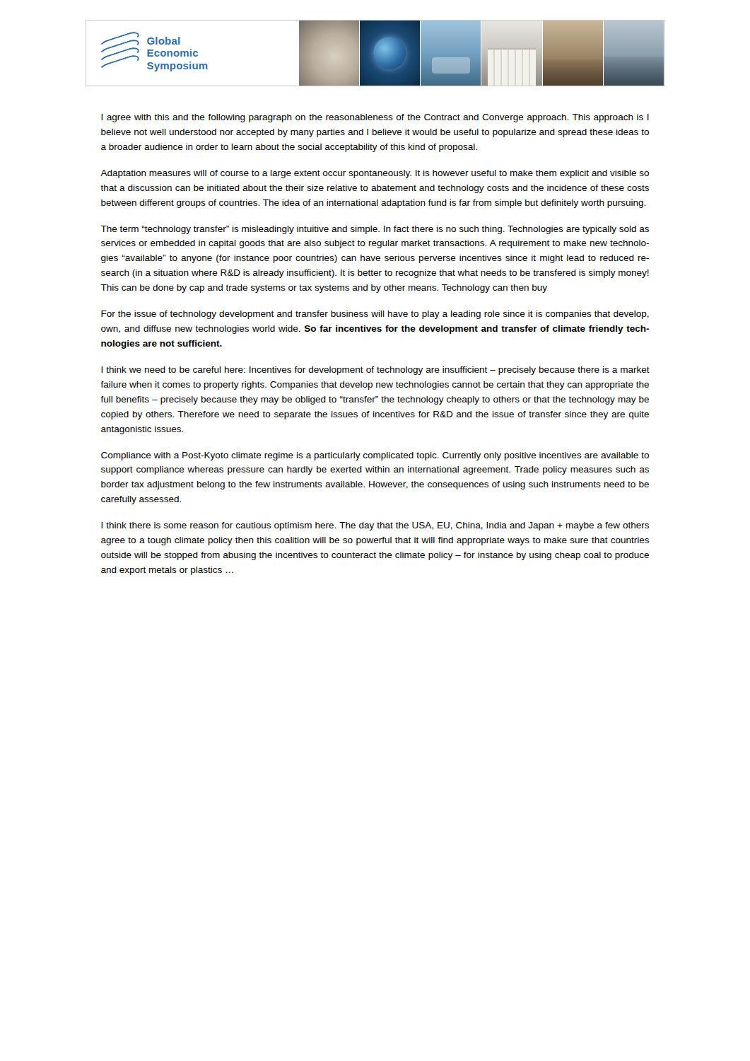Global
Economic
Symposium
I agree with this and the following paragraph on the reasonableness of the Contract and Converge approach. This approach is I believe not well understood nor accepted by many parties and I believe it would be useful to popularize and spread these ideas to a broader audience in order to learn about the social acceptability of this kind of proposal.
Adaptation measures will of course to a large extent occur spontaneously. It is however useful to make them explicit and visible so that a discussion can be initiated about the their size relative to abatement and technology costs and the incidence of these costs between different groups of countries. The idea of an international adaptation fund is far from simple but definitely worth pursuing.
The term “technology transfer” is misleadingly intuitive and simple. In fact there is no such thing. Technologies are typically sold as services or embedded in capital goods that are also subject to regular market transactions. A requirement to make new technologies “available” to anyone (for instance poor countries) can have serious perverse incentives since it might lead to reduced research (in a situation where R&D is already insufficient). It is better to recognize that what needs to be transfered is simply money! This can be done by cap and trade systems or tax systems and by other means. Technology can then buy
For the issue of technology development and transfer business will have to play a leading role since it is companies that develop, own, and diffuse new technologies world wide. So far incentives for the development and transfer of climate friendly technologies are not sufficient.
I think we need to be careful here: Incentives for development of technology are insufficient – precisely because there is a market failure when it comes to property rights. Companies that develop new technologies cannot be certain that they can appropriate the full benefits – precisely because they may be obliged to “transfer” the technology cheaply to others or that the technology may be copied by others. Therefore we need to separate the issues of incentives for R&D and the issue of transfer since they are quite antagonistic issues.
Compliance with a Post-Kyoto climate regime is a particularly complicated topic. Currently only positive incentives are available to support compliance whereas pressure can hardly be exerted within an international agreement. Trade policy measures such as border tax adjustment belong to the few instruments available. However, the consequences of using such instruments need to be carefully assessed.
I think there is some reason for cautious optimism here. The day that the USA, EU, China, India and Japan + maybe a few others agree to a tough climate policy then this coalition will be so powerful that it will find appropriate ways to make sure that countries outside will be stopped from abusing the incentives to counteract the climate policy – for instance by using cheap coal to produce and export metals or plastics …